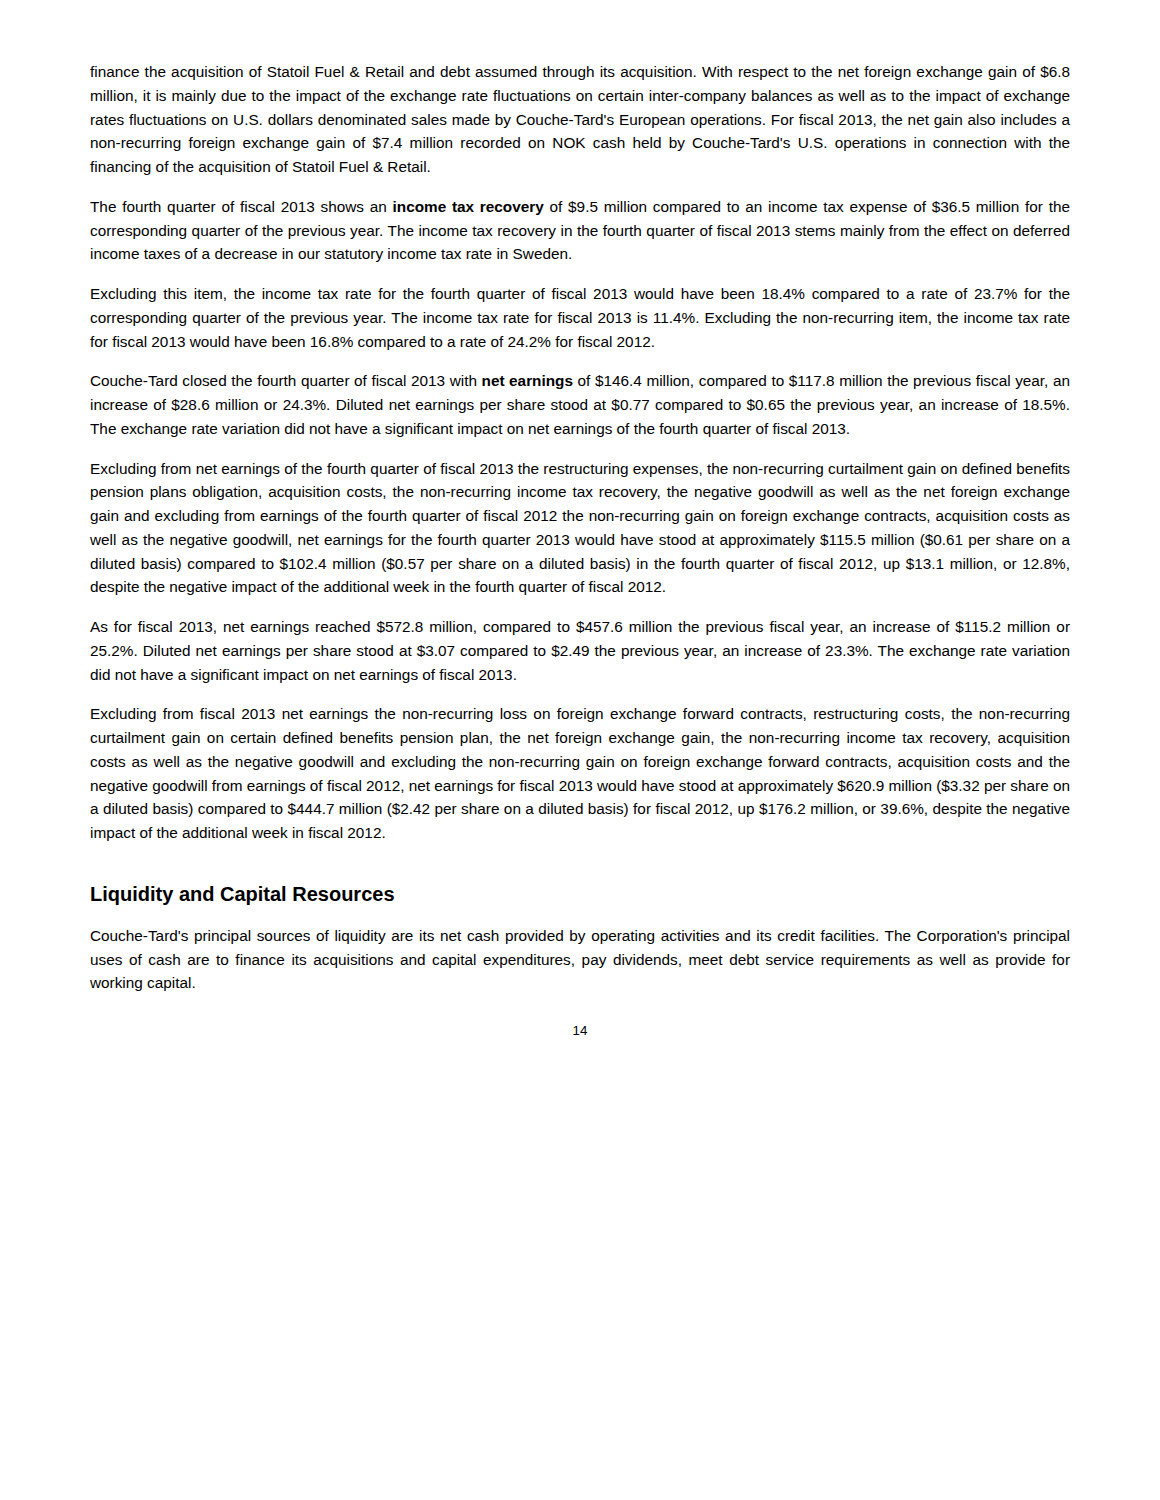finance the acquisition of Statoil Fuel & Retail and debt assumed through its acquisition. With respect to the net foreign exchange gain of $6.8 million, it is mainly due to the impact of the exchange rate fluctuations on certain inter-company balances as well as to the impact of exchange rates fluctuations on U.S. dollars denominated sales made by Couche-Tard's European operations. For fiscal 2013, the net gain also includes a non-recurring foreign exchange gain of $7.4 million recorded on NOK cash held by Couche-Tard's U.S. operations in connection with the financing of the acquisition of Statoil Fuel & Retail.
The fourth quarter of fiscal 2013 shows an income tax recovery of $9.5 million compared to an income tax expense of $36.5 million for the corresponding quarter of the previous year. The income tax recovery in the fourth quarter of fiscal 2013 stems mainly from the effect on deferred income taxes of a decrease in our statutory income tax rate in Sweden.
Excluding this item, the income tax rate for the fourth quarter of fiscal 2013 would have been 18.4% compared to a rate of 23.7% for the corresponding quarter of the previous year. The income tax rate for fiscal 2013 is 11.4%. Excluding the non-recurring item, the income tax rate for fiscal 2013 would have been 16.8% compared to a rate of 24.2% for fiscal 2012.
Couche-Tard closed the fourth quarter of fiscal 2013 with net earnings of $146.4 million, compared to $117.8 million the previous fiscal year, an increase of $28.6 million or 24.3%. Diluted net earnings per share stood at $0.77 compared to $0.65 the previous year, an increase of 18.5%. The exchange rate variation did not have a significant impact on net earnings of the fourth quarter of fiscal 2013.
Excluding from net earnings of the fourth quarter of fiscal 2013 the restructuring expenses, the non-recurring curtailment gain on defined benefits pension plans obligation, acquisition costs, the non-recurring income tax recovery, the negative goodwill as well as the net foreign exchange gain and excluding from earnings of the fourth quarter of fiscal 2012 the non-recurring gain on foreign exchange contracts, acquisition costs as well as the negative goodwill, net earnings for the fourth quarter 2013 would have stood at approximately $115.5 million ($0.61 per share on a diluted basis) compared to $102.4 million ($0.57 per share on a diluted basis) in the fourth quarter of fiscal 2012, up $13.1 million, or 12.8%, despite the negative impact of the additional week in the fourth quarter of fiscal 2012.
As for fiscal 2013, net earnings reached $572.8 million, compared to $457.6 million the previous fiscal year, an increase of $115.2 million or 25.2%. Diluted net earnings per share stood at $3.07 compared to $2.49 the previous year, an increase of 23.3%. The exchange rate variation did not have a significant impact on net earnings of fiscal 2013.
Excluding from fiscal 2013 net earnings the non-recurring loss on foreign exchange forward contracts, restructuring costs, the non-recurring curtailment gain on certain defined benefits pension plan, the net foreign exchange gain, the non-recurring income tax recovery, acquisition costs as well as the negative goodwill and excluding the non-recurring gain on foreign exchange forward contracts, acquisition costs and the negative goodwill from earnings of fiscal 2012, net earnings for fiscal 2013 would have stood at approximately $620.9 million ($3.32 per share on a diluted basis) compared to $444.7 million ($2.42 per share on a diluted basis) for fiscal 2012, up $176.2 million, or 39.6%, despite the negative impact of the additional week in fiscal 2012.
Liquidity and Capital Resources
Couche-Tard's principal sources of liquidity are its net cash provided by operating activities and its credit facilities. The Corporation's principal uses of cash are to finance its acquisitions and capital expenditures, pay dividends, meet debt service requirements as well as provide for working capital.
14